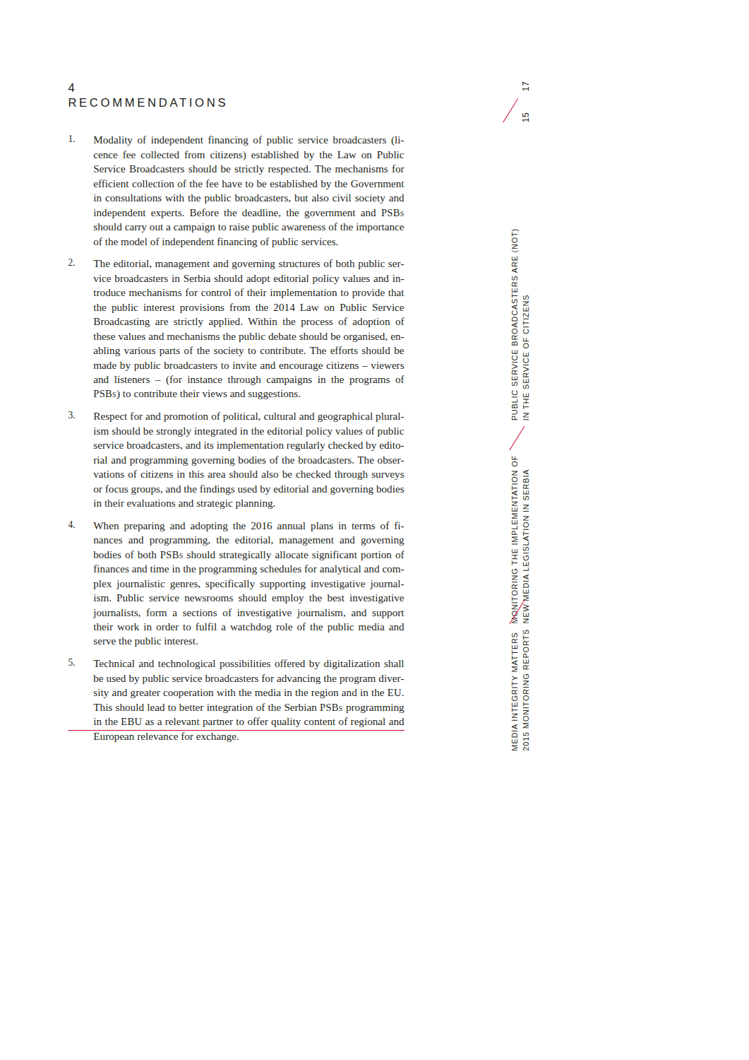17 15
PUBLIC SERVICE BROADCASTERS ARE (NOT)IN THE SERVICE OF CITIZENS
MONITORING THE IMPLEMENTATION OFNEW MEDIA LEGISLATION IN SERBIA
MEDIA INTEGRITY MATTERS2015 MONITORING REPORTS
4
Recommendations
Modality of independent financing of public service broadcasters (licence fee collected from citizens) established by the Law on Public Service Broadcasters should be strictly respected. The mechanisms for efficient collection of the fee have to be established by the Government in consultations with the public broadcasters, but also civil society and independent experts. Before the deadline, the government and PSBs should carry out a campaign to raise public awareness of the importance of the model of independent financing of public services.
The editorial, management and governing structures of both public service broadcasters in Serbia should adopt editorial policy values and introduce mechanisms for control of their implementation to provide that the public interest provisions from the 2014 Law on Public Service Broadcasting are strictly applied. Within the process of adoption of these values and mechanisms the public debate should be organised, enabling various parts of the society to contribute. The efforts should be made by public broadcasters to invite and encourage citizens – viewers and listeners – (for instance through campaigns in the programs of PSBs) to contribute their views and suggestions.
Respect for and promotion of political, cultural and geographical pluralism should be strongly integrated in the editorial policy values of public service broadcasters, and its implementation regularly checked by editorial and programming governing bodies of the broadcasters. The observations of citizens in this area should also be checked through surveys or focus groups, and the findings used by editorial and governing bodies in their evaluations and strategic planning.
When preparing and adopting the 2016 annual plans in terms of finances and programming, the editorial, management and governing bodies of both PSBs should strategically allocate significant portion of finances and time in the programming schedules for analytical and complex journalistic genres, specifically supporting investigative journalism. Public service newsrooms should employ the best investigative journalists, form a sections of investigative journalism, and support their work in order to fulfil a watchdog role of the public media and serve the public interest.
Technical and technological possibilities offered by digitalization shall be used by public service broadcasters for advancing the program diversity and greater cooperation with the media in the region and in the EU. This should lead to better integration of the Serbian PSBs programming in the EBU as a relevant partner to offer quality content of regional and European relevance for exchange.